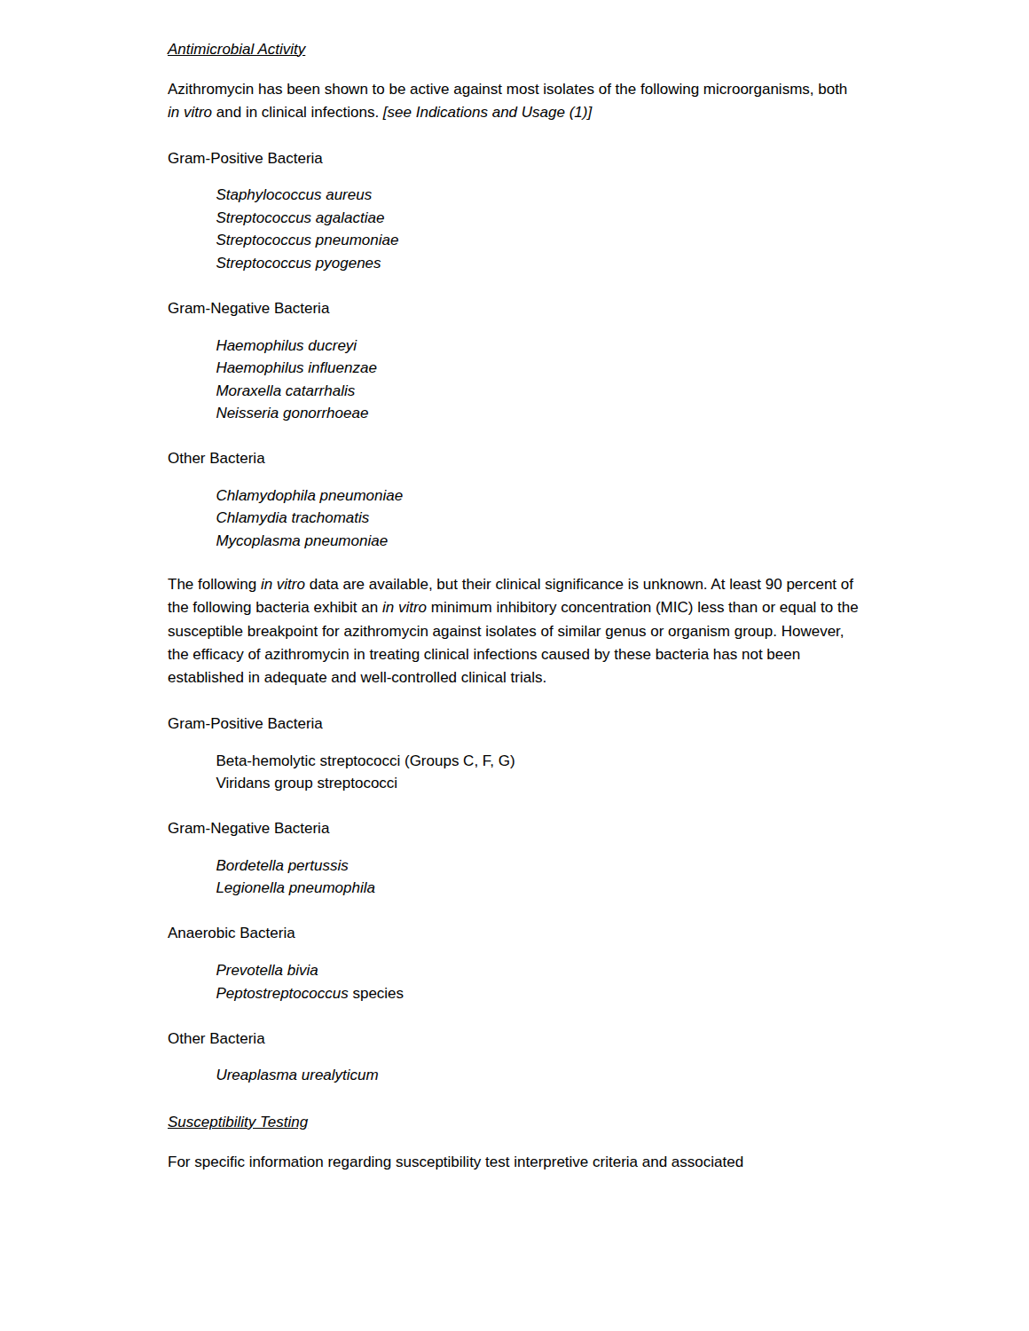Antimicrobial Activity
Azithromycin has been shown to be active against most isolates of the following microorganisms, both in vitro and in clinical infections. [see Indications and Usage (1)]
Gram-Positive Bacteria
Staphylococcus aureus
Streptococcus agalactiae
Streptococcus pneumoniae
Streptococcus pyogenes
Gram-Negative Bacteria
Haemophilus ducreyi
Haemophilus influenzae
Moraxella catarrhalis
Neisseria gonorrhoeae
Other Bacteria
Chlamydophila pneumoniae
Chlamydia trachomatis
Mycoplasma pneumoniae
The following in vitro data are available, but their clinical significance is unknown. At least 90 percent of the following bacteria exhibit an in vitro minimum inhibitory concentration (MIC) less than or equal to the susceptible breakpoint for azithromycin against isolates of similar genus or organism group. However, the efficacy of azithromycin in treating clinical infections caused by these bacteria has not been established in adequate and well-controlled clinical trials.
Gram-Positive Bacteria
Beta-hemolytic streptococci (Groups C, F, G)
Viridans group streptococci
Gram-Negative Bacteria
Bordetella pertussis
Legionella pneumophila
Anaerobic Bacteria
Prevotella bivia
Peptostreptococcus species
Other Bacteria
Ureaplasma urealyticum
Susceptibility Testing
For specific information regarding susceptibility test interpretive criteria and associated